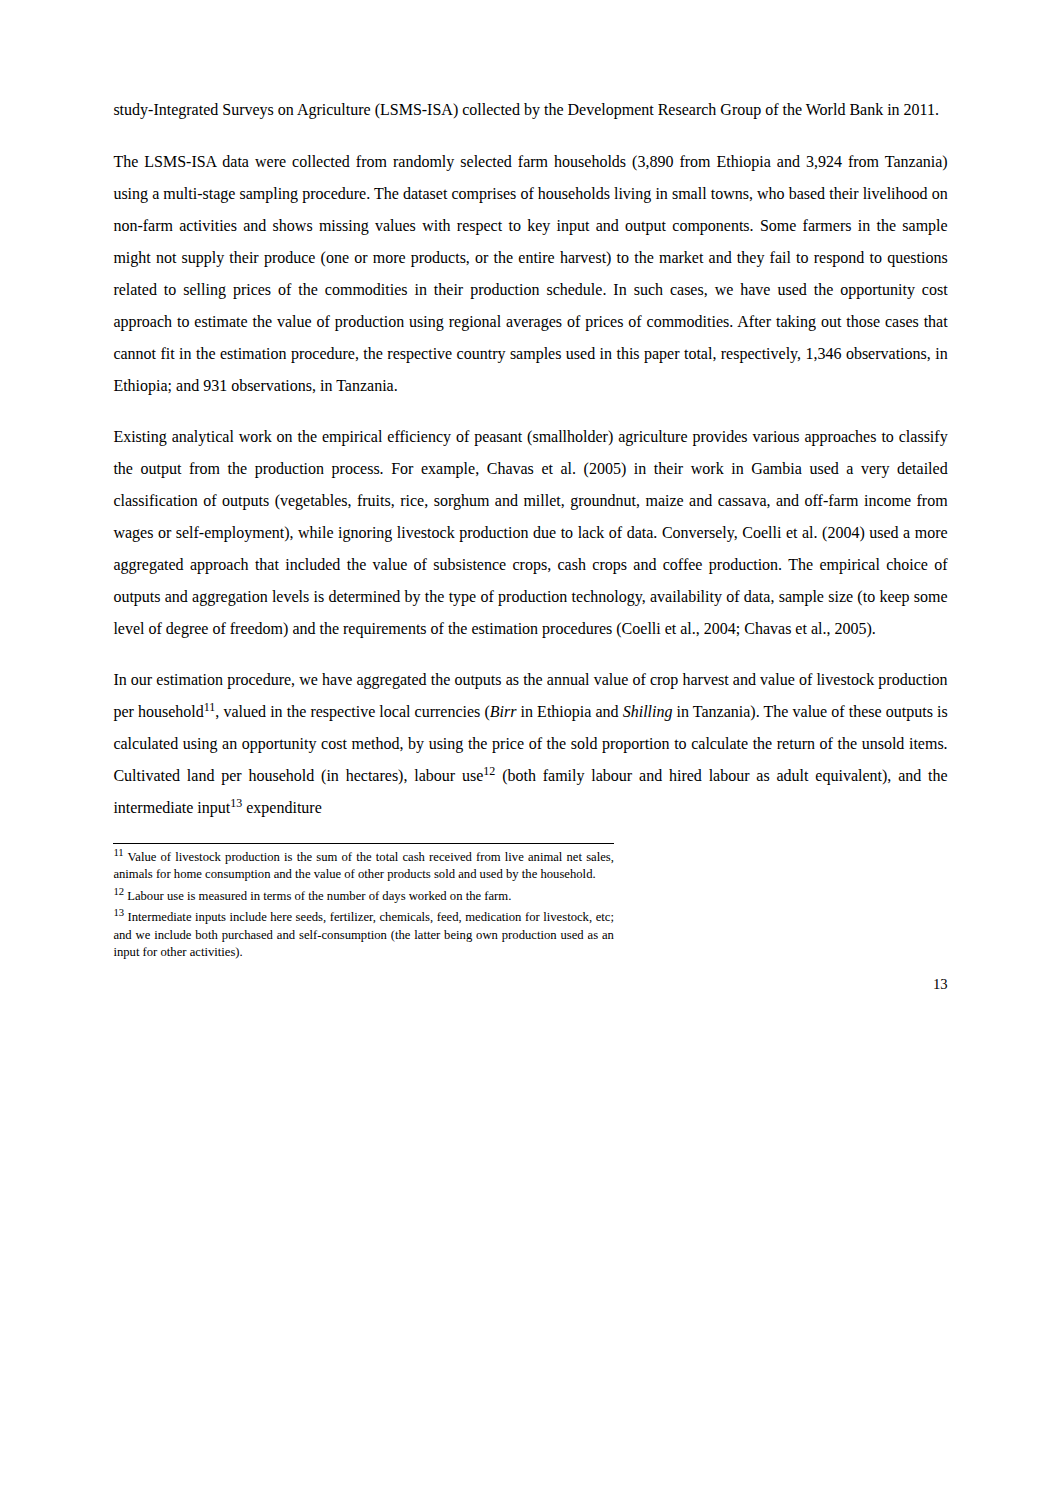study-Integrated Surveys on Agriculture (LSMS-ISA) collected by the Development Research Group of the World Bank in 2011.
The LSMS-ISA data were collected from randomly selected farm households (3,890 from Ethiopia and 3,924 from Tanzania) using a multi-stage sampling procedure. The dataset comprises of households living in small towns, who based their livelihood on non-farm activities and shows missing values with respect to key input and output components. Some farmers in the sample might not supply their produce (one or more products, or the entire harvest) to the market and they fail to respond to questions related to selling prices of the commodities in their production schedule. In such cases, we have used the opportunity cost approach to estimate the value of production using regional averages of prices of commodities. After taking out those cases that cannot fit in the estimation procedure, the respective country samples used in this paper total, respectively, 1,346 observations, in Ethiopia; and 931 observations, in Tanzania.
Existing analytical work on the empirical efficiency of peasant (smallholder) agriculture provides various approaches to classify the output from the production process. For example, Chavas et al. (2005) in their work in Gambia used a very detailed classification of outputs (vegetables, fruits, rice, sorghum and millet, groundnut, maize and cassava, and off-farm income from wages or self-employment), while ignoring livestock production due to lack of data. Conversely, Coelli et al. (2004) used a more aggregated approach that included the value of subsistence crops, cash crops and coffee production. The empirical choice of outputs and aggregation levels is determined by the type of production technology, availability of data, sample size (to keep some level of degree of freedom) and the requirements of the estimation procedures (Coelli et al., 2004; Chavas et al., 2005).
In our estimation procedure, we have aggregated the outputs as the annual value of crop harvest and value of livestock production per household11, valued in the respective local currencies (Birr in Ethiopia and Shilling in Tanzania). The value of these outputs is calculated using an opportunity cost method, by using the price of the sold proportion to calculate the return of the unsold items. Cultivated land per household (in hectares), labour use12 (both family labour and hired labour as adult equivalent), and the intermediate input13 expenditure
11 Value of livestock production is the sum of the total cash received from live animal net sales, animals for home consumption and the value of other products sold and used by the household.
12 Labour use is measured in terms of the number of days worked on the farm.
13 Intermediate inputs include here seeds, fertilizer, chemicals, feed, medication for livestock, etc; and we include both purchased and self-consumption (the latter being own production used as an input for other activities).
13